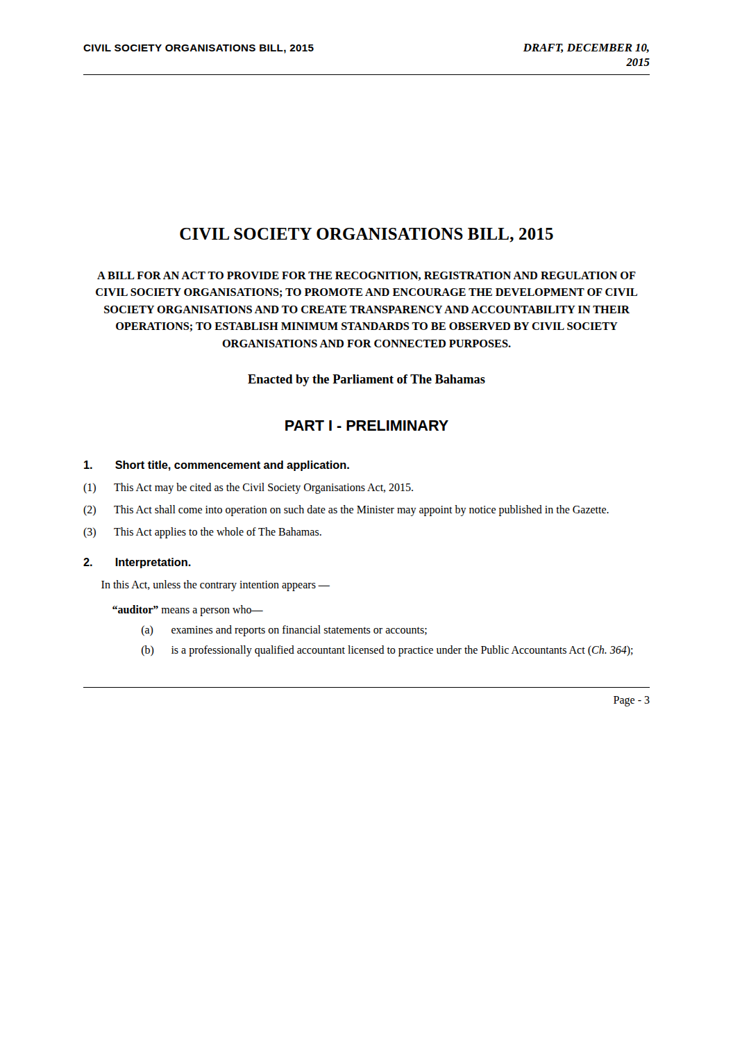CIVIL SOCIETY ORGANISATIONS BILL, 2015
DRAFT, DECEMBER 10,
2015
CIVIL SOCIETY ORGANISATIONS BILL, 2015
A Bill for an Act to provide for the recognition, registration and regulation of civil society organisations; to promote and encourage the development of civil society organisations and to create transparency and accountability in their operations; to establish minimum standards to be observed by civil society organisations and for connected purposes.
Enacted by the Parliament of The Bahamas
PART I - PRELIMINARY
1. Short title, commencement and application.
(1) This Act may be cited as the Civil Society Organisations Act, 2015.
(2) This Act shall come into operation on such date as the Minister may appoint by notice published in the Gazette.
(3) This Act applies to the whole of The Bahamas.
2. Interpretation.
In this Act, unless the contrary intention appears —
“auditor” means a person who—
(a) examines and reports on financial statements or accounts;
(b) is a professionally qualified accountant licensed to practice under the Public Accountants Act (Ch. 364);
Page - 3